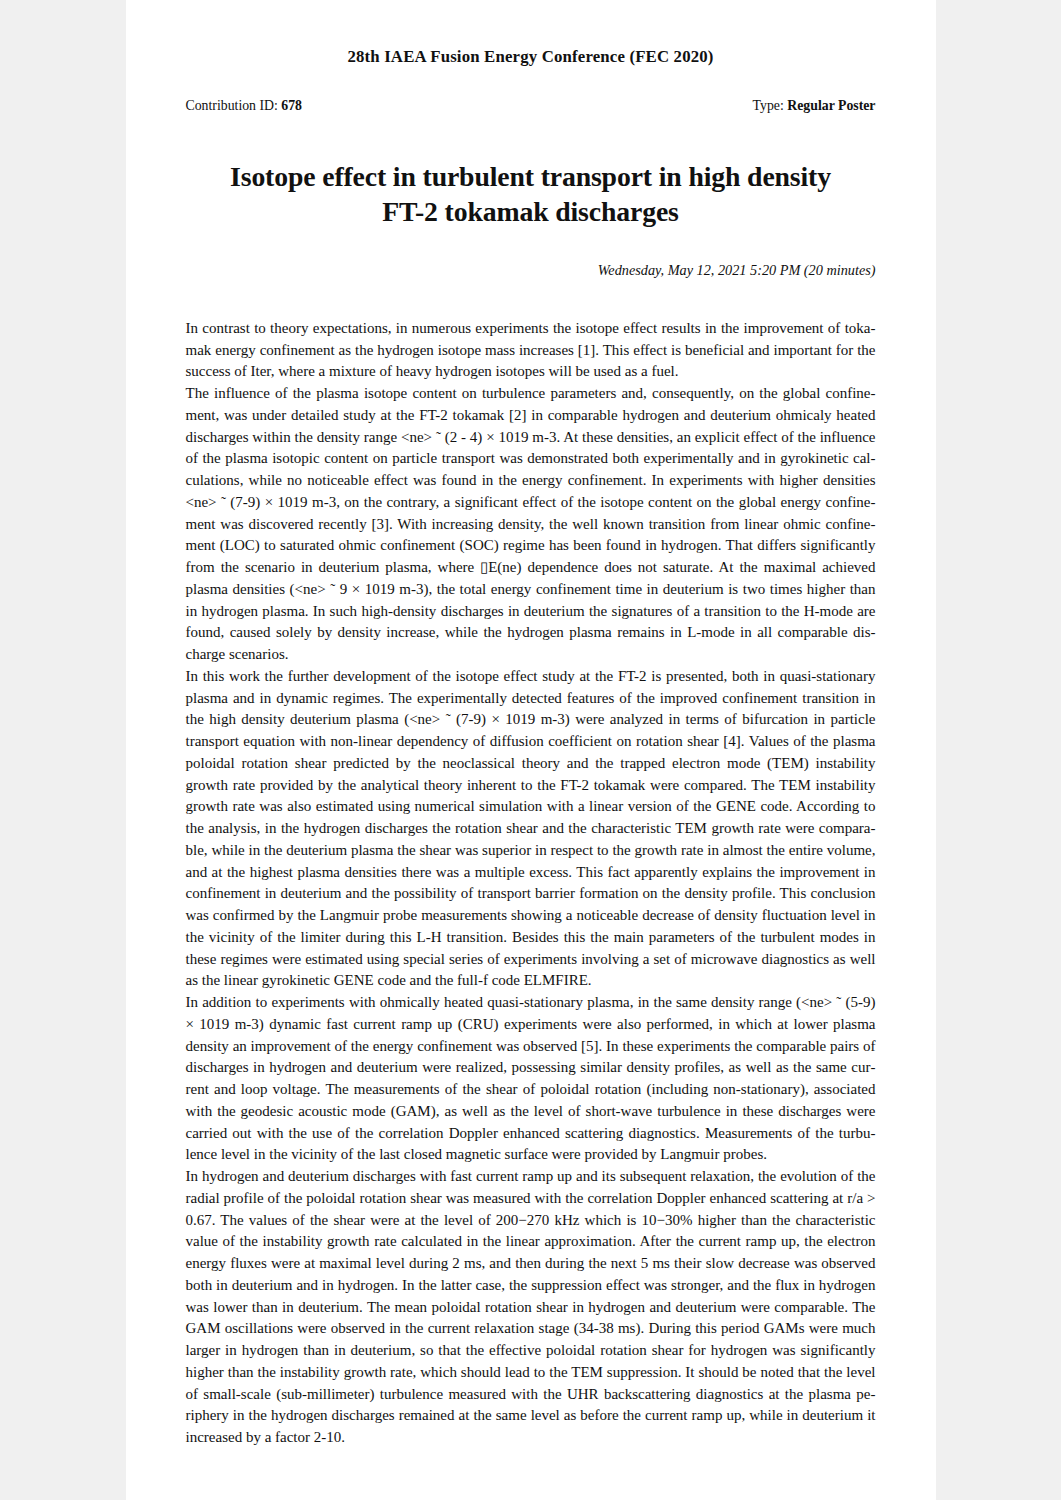28th IAEA Fusion Energy Conference (FEC 2020)
Contribution ID: 678
Type: Regular Poster
Isotope effect in turbulent transport in high density
FT-2 tokamak discharges
Wednesday, May 12, 2021 5:20 PM (20 minutes)
In contrast to theory expectations, in numerous experiments the isotope effect results in the improvement of tokamak energy confinement as the hydrogen isotope mass increases [1]. This effect is beneficial and important for the success of Iter, where a mixture of heavy hydrogen isotopes will be used as a fuel.
The influence of the plasma isotope content on turbulence parameters and, consequently, on the global confinement, was under detailed study at the FT-2 tokamak [2] in comparable hydrogen and deuterium ohmicaly heated discharges within the density range <ne> ˜ (2 - 4) × 1019 m-3. At these densities, an explicit effect of the influence of the plasma isotopic content on particle transport was demonstrated both experimentally and in gyrokinetic calculations, while no noticeable effect was found in the energy confinement. In experiments with higher densities <ne> ˜ (7-9) × 1019 m-3, on the contrary, a significant effect of the isotope content on the global energy confinement was discovered recently [3]. With increasing density, the well known transition from linear ohmic confinement (LOC) to saturated ohmic confinement (SOC) regime has been found in hydrogen. That differs significantly from the scenario in deuterium plasma, where ▯E(ne) dependence does not saturate. At the maximal achieved plasma densities (<ne> ˜ 9 × 1019 m-3), the total energy confinement time in deuterium is two times higher than in hydrogen plasma. In such high-density discharges in deuterium the signatures of a transition to the H-mode are found, caused solely by density increase, while the hydrogen plasma remains in L-mode in all comparable discharge scenarios.
In this work the further development of the isotope effect study at the FT-2 is presented, both in quasi-stationary plasma and in dynamic regimes. The experimentally detected features of the improved confinement transition in the high density deuterium plasma (<ne> ˜ (7-9) × 1019 m-3) were analyzed in terms of bifurcation in particle transport equation with non-linear dependency of diffusion coefficient on rotation shear [4]. Values of the plasma poloidal rotation shear predicted by the neoclassical theory and the trapped electron mode (TEM) instability growth rate provided by the analytical theory inherent to the FT-2 tokamak were compared. The TEM instability growth rate was also estimated using numerical simulation with a linear version of the GENE code. According to the analysis, in the hydrogen discharges the rotation shear and the characteristic TEM growth rate were comparable, while in the deuterium plasma the shear was superior in respect to the growth rate in almost the entire volume, and at the highest plasma densities there was a multiple excess. This fact apparently explains the improvement in confinement in deuterium and the possibility of transport barrier formation on the density profile. This conclusion was confirmed by the Langmuir probe measurements showing a noticeable decrease of density fluctuation level in the vicinity of the limiter during this L-H transition. Besides this the main parameters of the turbulent modes in these regimes were estimated using special series of experiments involving a set of microwave diagnostics as well as the linear gyrokinetic GENE code and the full-f code ELMFIRE.
In addition to experiments with ohmically heated quasi-stationary plasma, in the same density range (<ne> ˜ (5-9) × 1019 m-3) dynamic fast current ramp up (CRU) experiments were also performed, in which at lower plasma density an improvement of the energy confinement was observed [5]. In these experiments the comparable pairs of discharges in hydrogen and deuterium were realized, possessing similar density profiles, as well as the same current and loop voltage. The measurements of the shear of poloidal rotation (including non-stationary), associated with the geodesic acoustic mode (GAM), as well as the level of short-wave turbulence in these discharges were carried out with the use of the correlation Doppler enhanced scattering diagnostics. Measurements of the turbulence level in the vicinity of the last closed magnetic surface were provided by Langmuir probes.
In hydrogen and deuterium discharges with fast current ramp up and its subsequent relaxation, the evolution of the radial profile of the poloidal rotation shear was measured with the correlation Doppler enhanced scattering at r/a > 0.67. The values of the shear were at the level of 200−270 kHz which is 10−30% higher than the characteristic value of the instability growth rate calculated in the linear approximation. After the current ramp up, the electron energy fluxes were at maximal level during 2 ms, and then during the next 5 ms their slow decrease was observed both in deuterium and in hydrogen. In the latter case, the suppression effect was stronger, and the flux in hydrogen was lower than in deuterium. The mean poloidal rotation shear in hydrogen and deuterium were comparable. The GAM oscillations were observed in the current relaxation stage (34-38 ms). During this period GAMs were much larger in hydrogen than in deuterium, so that the effective poloidal rotation shear for hydrogen was significantly higher than the instability growth rate, which should lead to the TEM suppression. It should be noted that the level of small-scale (sub-millimeter) turbulence measured with the UHR backscattering diagnostics at the plasma periphery in the hydrogen discharges remained at the same level as before the current ramp up, while in deuterium it increased by a factor 2-10.